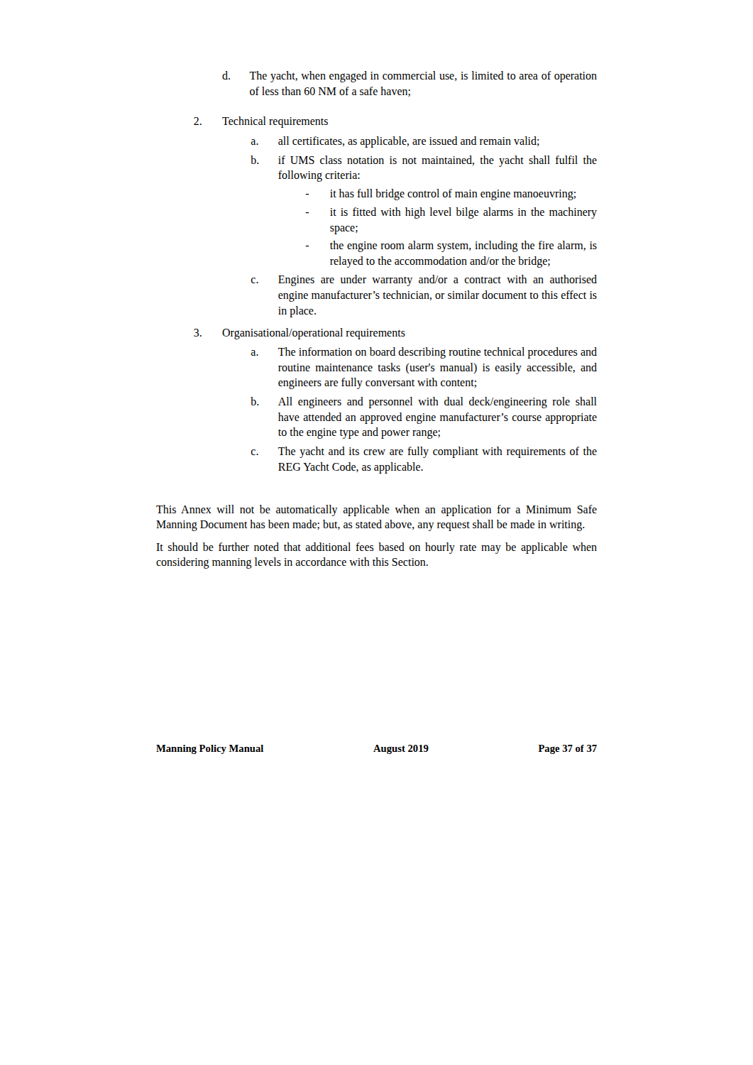d. The yacht, when engaged in commercial use, is limited to area of operation of less than 60 NM of a safe haven;
2. Technical requirements
a. all certificates, as applicable, are issued and remain valid;
b. if UMS class notation is not maintained, the yacht shall fulfil the following criteria:
-it has full bridge control of main engine manoeuvring;
-it is fitted with high level bilge alarms in the machinery space;
-the engine room alarm system, including the fire alarm, is relayed to the accommodation and/or the bridge;
c. Engines are under warranty and/or a contract with an authorised engine manufacturer’s technician, or similar document to this effect is in place.
3. Organisational/operational requirements
a. The information on board describing routine technical procedures and routine maintenance tasks (user's manual) is easily accessible, and engineers are fully conversant with content;
b. All engineers and personnel with dual deck/engineering role shall have attended an approved engine manufacturer’s course appropriate to the engine type and power range;
c. The yacht and its crew are fully compliant with requirements of the REG Yacht Code, as applicable.
This Annex will not be automatically applicable when an application for a Minimum Safe Manning Document has been made; but, as stated above, any request shall be made in writing.
It should be further noted that additional fees based on hourly rate may be applicable when considering manning levels in accordance with this Section.
Manning Policy Manual
August 2019
Page 37 of 37